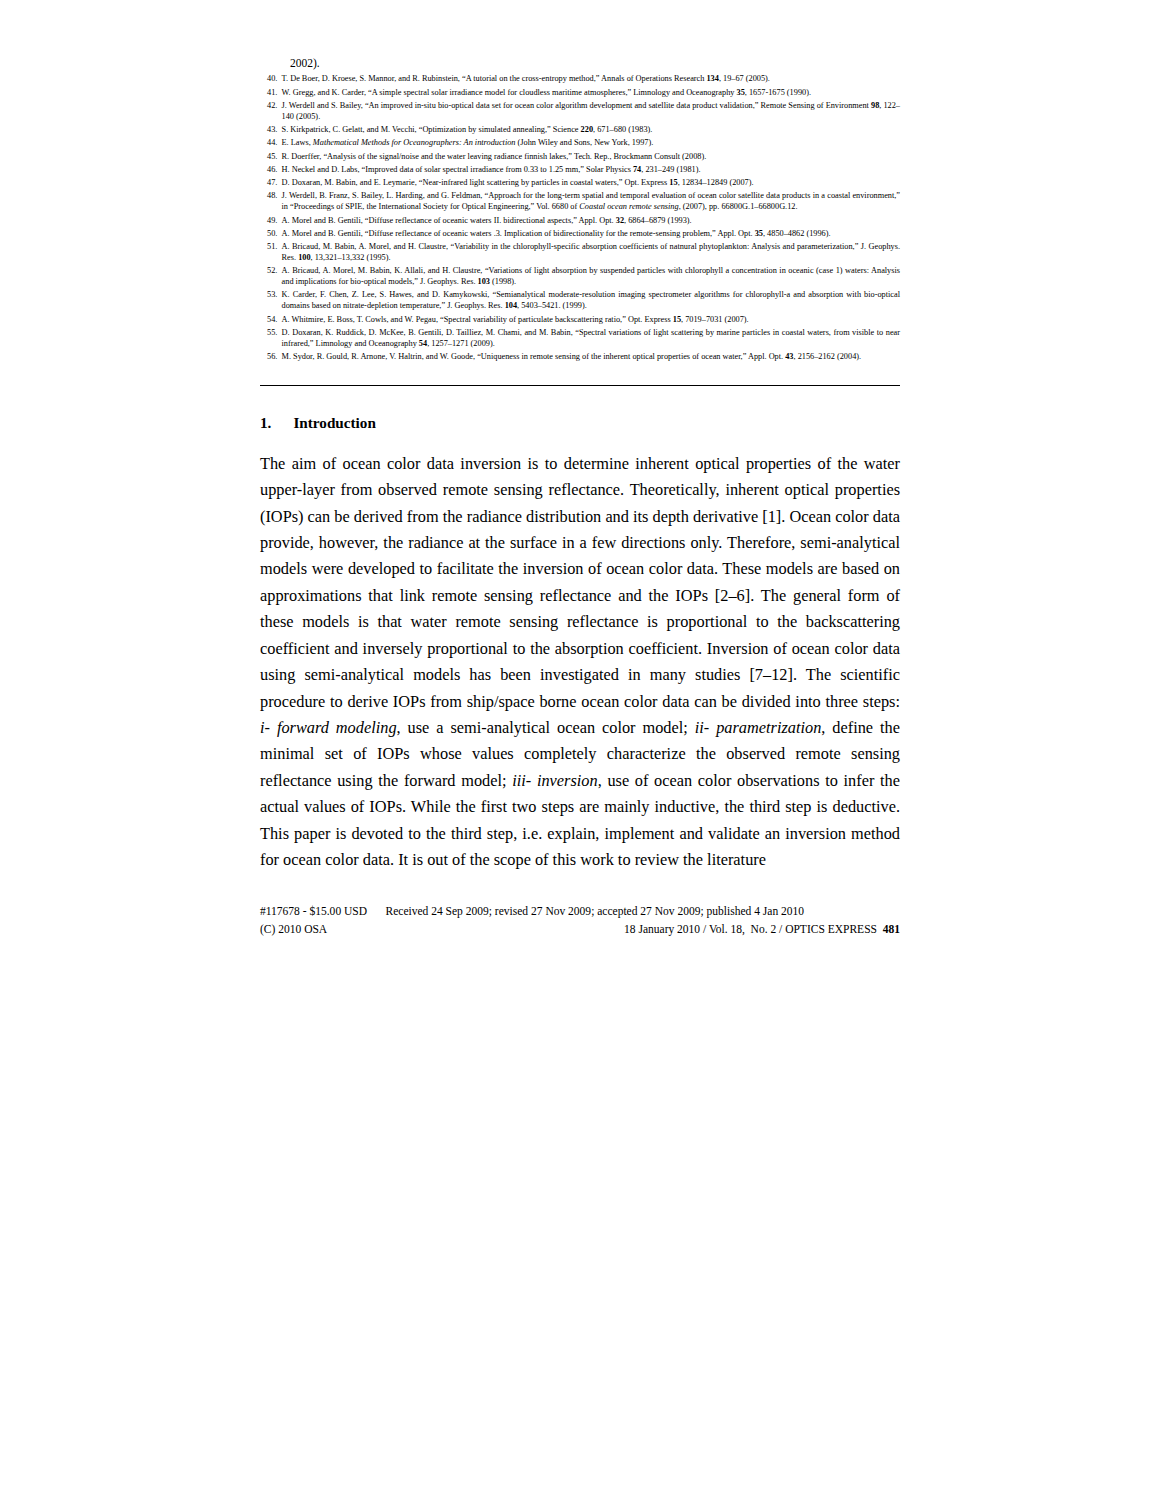2002).
40. T. De Boer, D. Kroese, S. Mannor, and R. Rubinstein, “A tutorial on the cross-entropy method,” Annals of Operations Research 134, 19–67 (2005).
41. W. Gregg, and K. Carder, “A simple spectral solar irradiance model for cloudless maritime atmospheres,” Limnology and Oceanography 35, 1657-1675 (1990).
42. J. Werdell and S. Bailey, “An improved in-situ bio-optical data set for ocean color algorithm development and satellite data product validation,” Remote Sensing of Environment 98, 122–140 (2005).
43. S. Kirkpatrick, C. Gelatt, and M. Vecchi, “Optimization by simulated annealing,” Science 220, 671–680 (1983).
44. E. Laws, Mathematical Methods for Oceanographers: An introduction (John Wiley and Sons, New York, 1997).
45. R. Doerffer, “Analysis of the signal/noise and the water leaving radiance finnish lakes,” Tech. Rep., Brockmann Consult (2008).
46. H. Neckel and D. Labs, “Improved data of solar spectral irradiance from 0.33 to 1.25 mm,” Solar Physics 74, 231–249 (1981).
47. D. Doxaran, M. Babin, and E. Leymarie, “Near-infrared light scattering by particles in coastal waters,” Opt. Express 15, 12834–12849 (2007).
48. J. Werdell, B. Franz, S. Bailey, L. Harding, and G. Feldman, “Approach for the long-term spatial and temporal evaluation of ocean color satellite data products in a coastal environment,” in “Proceedings of SPIE, the International Society for Optical Engineering,” Vol. 6680 of Coastal ocean remote sensing, (2007), pp. 66800G.1–66800G.12.
49. A. Morel and B. Gentili, “Diffuse reflectance of oceanic waters II. bidirectional aspects,” Appl. Opt. 32, 6864–6879 (1993).
50. A. Morel and B. Gentili, “Diffuse reflectance of oceanic waters .3. Implication of bidirectionality for the remote-sensing problem,” Appl. Opt. 35, 4850–4862 (1996).
51. A. Bricaud, M. Babin, A. Morel, and H. Claustre, “Variability in the chlorophyll-specific absorption coefficients of natnural phytoplankton: Analysis and parameterization,” J. Geophys. Res. 100, 13,321–13,332 (1995).
52. A. Bricaud, A. Morel, M. Babin, K. Allali, and H. Claustre, “Variations of light absorption by suspended particles with chlorophyll a concentration in oceanic (case 1) waters: Analysis and implications for bio-optical models,” J. Geophys. Res. 103 (1998).
53. K. Carder, F. Chen, Z. Lee, S. Hawes, and D. Kamykowski, “Semianalytical moderate-resolution imaging spectrometer algorithms for chlorophyll-a and absorption with bio-optical domains based on nitrate-depletion temperature,” J. Geophys. Res. 104, 5403–5421. (1999).
54. A. Whitmire, E. Boss, T. Cowls, and W. Pegau, “Spectral variability of particulate backscattering ratio,” Opt. Express 15, 7019–7031 (2007).
55. D. Doxaran, K. Ruddick, D. McKee, B. Gentili, D. Tailliez, M. Chami, and M. Babin, “Spectral variations of light scattering by marine particles in coastal waters, from visible to near infrared,” Limnology and Oceanography 54, 1257–1271 (2009).
56. M. Sydor, R. Gould, R. Arnone, V. Haltrin, and W. Goode, “Uniqueness in remote sensing of the inherent optical properties of ocean water,” Appl. Opt. 43, 2156–2162 (2004).
1. Introduction
The aim of ocean color data inversion is to determine inherent optical properties of the water upper-layer from observed remote sensing reflectance. Theoretically, inherent optical properties (IOPs) can be derived from the radiance distribution and its depth derivative [1]. Ocean color data provide, however, the radiance at the surface in a few directions only. Therefore, semi-analytical models were developed to facilitate the inversion of ocean color data. These models are based on approximations that link remote sensing reflectance and the IOPs [2–6]. The general form of these models is that water remote sensing reflectance is proportional to the backscattering coefficient and inversely proportional to the absorption coefficient. Inversion of ocean color data using semi-analytical models has been investigated in many studies [7–12]. The scientific procedure to derive IOPs from ship/space borne ocean color data can be divided into three steps: i- forward modeling, use a semi-analytical ocean color model; ii- parametrization, define the minimal set of IOPs whose values completely characterize the observed remote sensing reflectance using the forward model; iii- inversion, use of ocean color observations to infer the actual values of IOPs. While the first two steps are mainly inductive, the third step is deductive. This paper is devoted to the third step, i.e. explain, implement and validate an inversion method for ocean color data. It is out of the scope of this work to review the literature
#117678 - $15.00 USD Received 24 Sep 2009; revised 27 Nov 2009; accepted 27 Nov 2009; published 4 Jan 2010
(C) 2010 OSA 18 January 2010 / Vol. 18, No. 2 / OPTICS EXPRESS 481